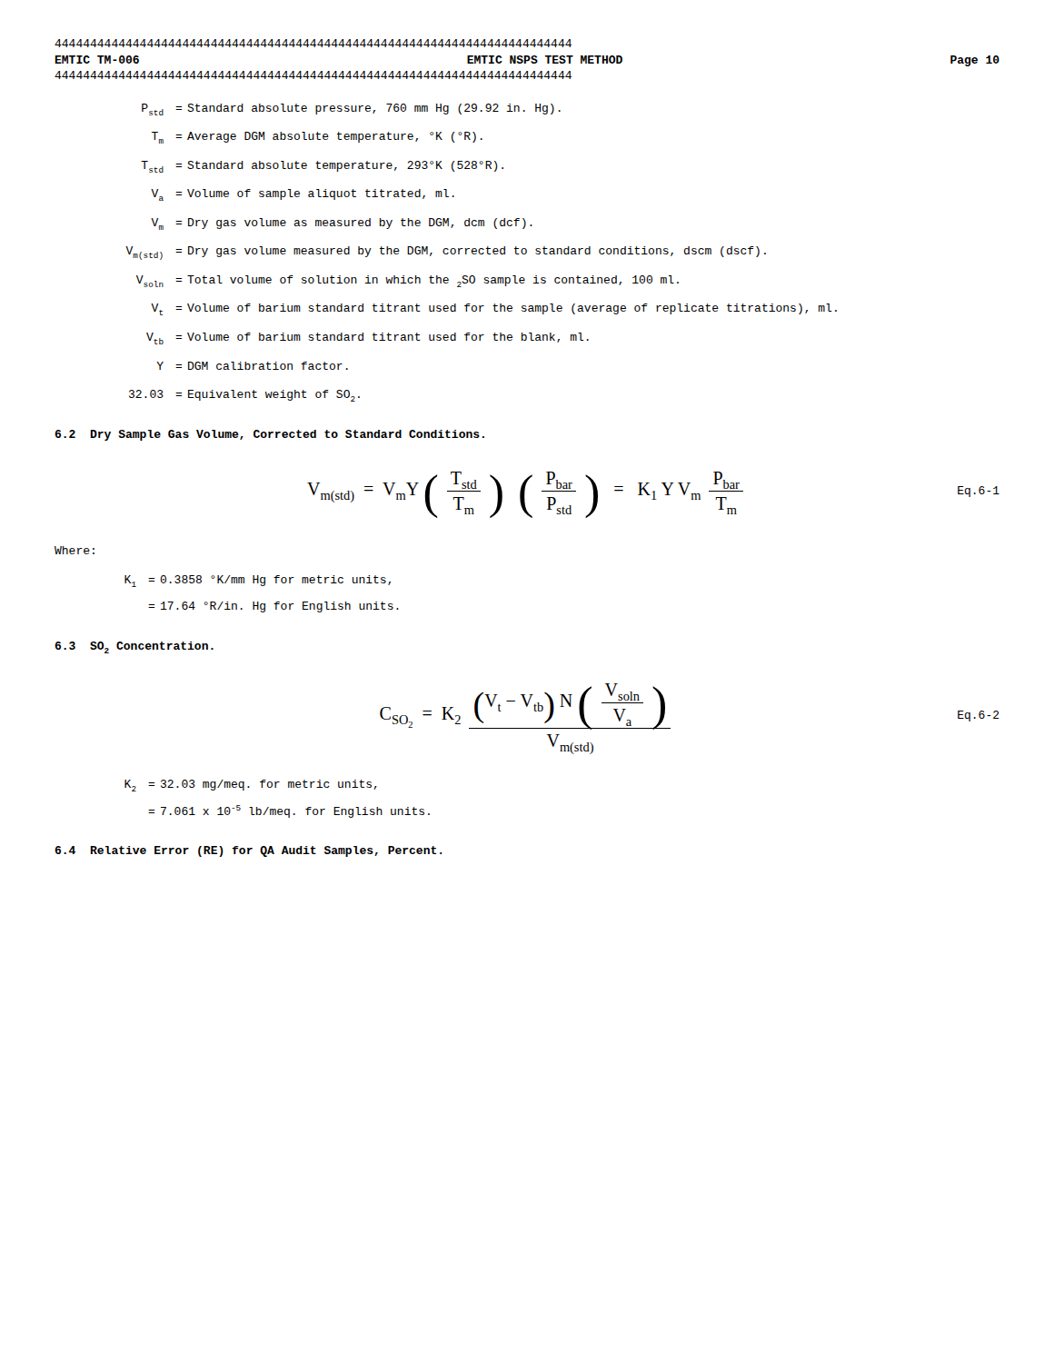4444444444444444444444444444444444444444444444444444444444444444444444444
EMTIC TM-006 EMTIC NSPS TEST METHOD Page 10
4444444444444444444444444444444444444444444444444444444444444444444444444
Pstd
=
Standard absolute pressure, 760 mm Hg (29.92 in. Hg).
Tm
=
Average DGM absolute temperature, °K (°R).
Tstd
=
Standard absolute temperature, 293°K (528°R).
Va
=
Volume of sample aliquot titrated, ml.
Vm
=
Dry gas volume as measured by the DGM, dcm (dcf).
Vm(std)
=
Dry gas volume measured by the DGM, corrected to standard conditions, dscm (dscf).
Vsoln
=
Total volume of solution in which the 2SO sample is contained, 100 ml.
Vt
=
Volume of barium standard titrant used for the sample (average of replicate titrations), ml.
Vtb
=
Volume of barium standard titrant used for the blank, ml.
Y
=
DGM calibration factor.
32.03
=
Equivalent weight of SO2.
6.2 Dry Sample Gas Volume, Corrected to Standard Conditions.
Vm(std) = VmY ( Tstd Tm ) ( Pbar Pstd ) = K1 Y Vm Pbar Tm Eq.6-1
Where:
K1
=
0.3858 °K/mm Hg for metric units,
K1
=
17.64 °R/in. Hg for English units.
6.3 SO2 Concentration.
CSO2 = K2 (Vt − Vtb) N ( Vsoln Va ) Vm(std) Eq.6-2
K2
=
32.03 mg/meq. for metric units,
K2
=
7.061 x 10-5 lb/meq. for English units.
6.4 Relative Error (RE) for QA Audit Samples, Percent.